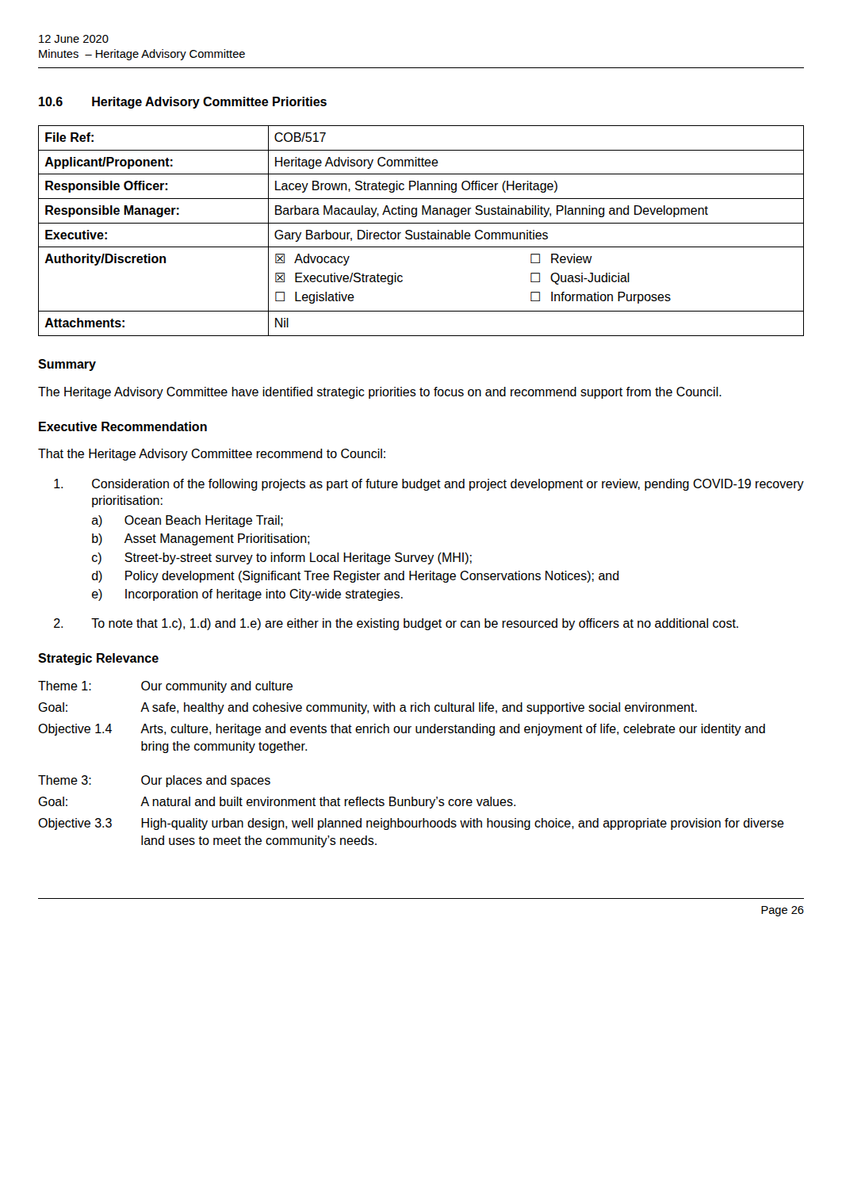12 June 2020
Minutes – Heritage Advisory Committee
10.6 Heritage Advisory Committee Priorities
| File Ref: | COB/517 |
| Applicant/Proponent: | Heritage Advisory Committee |
| Responsible Officer: | Lacey Brown, Strategic Planning Officer (Heritage) |
| Responsible Manager: | Barbara Macaulay, Acting Manager Sustainability, Planning and Development |
| Executive: | Gary Barbour, Director Sustainable Communities |
| Authority/Discretion | / ☒ / Advocacy / ☐ / Review / / ☒ / Executive/Strategic / ☐ / Quasi-Judicial / / ☐ / Legislative / ☐ / Information Purposes / |
| Attachments: | Nil |
Summary
The Heritage Advisory Committee have identified strategic priorities to focus on and recommend support from the Council.
Executive Recommendation
That the Heritage Advisory Committee recommend to Council:
1. Consideration of the following projects as part of future budget and project development or review, pending COVID-19 recovery prioritisation:
a) Ocean Beach Heritage Trail;
b) Asset Management Prioritisation;
c) Street-by-street survey to inform Local Heritage Survey (MHI);
d) Policy development (Significant Tree Register and Heritage Conservations Notices); and
e) Incorporation of heritage into City-wide strategies.
2. To note that 1.c), 1.d) and 1.e) are either in the existing budget or can be resourced by officers at no additional cost.
Strategic Relevance
| Theme 1: | Our community and culture |
| Goal: | A safe, healthy and cohesive community, with a rich cultural life, and supportive social environment. |
| Objective 1.4 | Arts, culture, heritage and events that enrich our understanding and enjoyment of life, celebrate our identity and bring the community together. |
| Theme 3: | Our places and spaces |
| Goal: | A natural and built environment that reflects Bunbury’s core values. |
| Objective 3.3 | High-quality urban design, well planned neighbourhoods with housing choice, and appropriate provision for diverse land uses to meet the community’s needs. |
Page 26